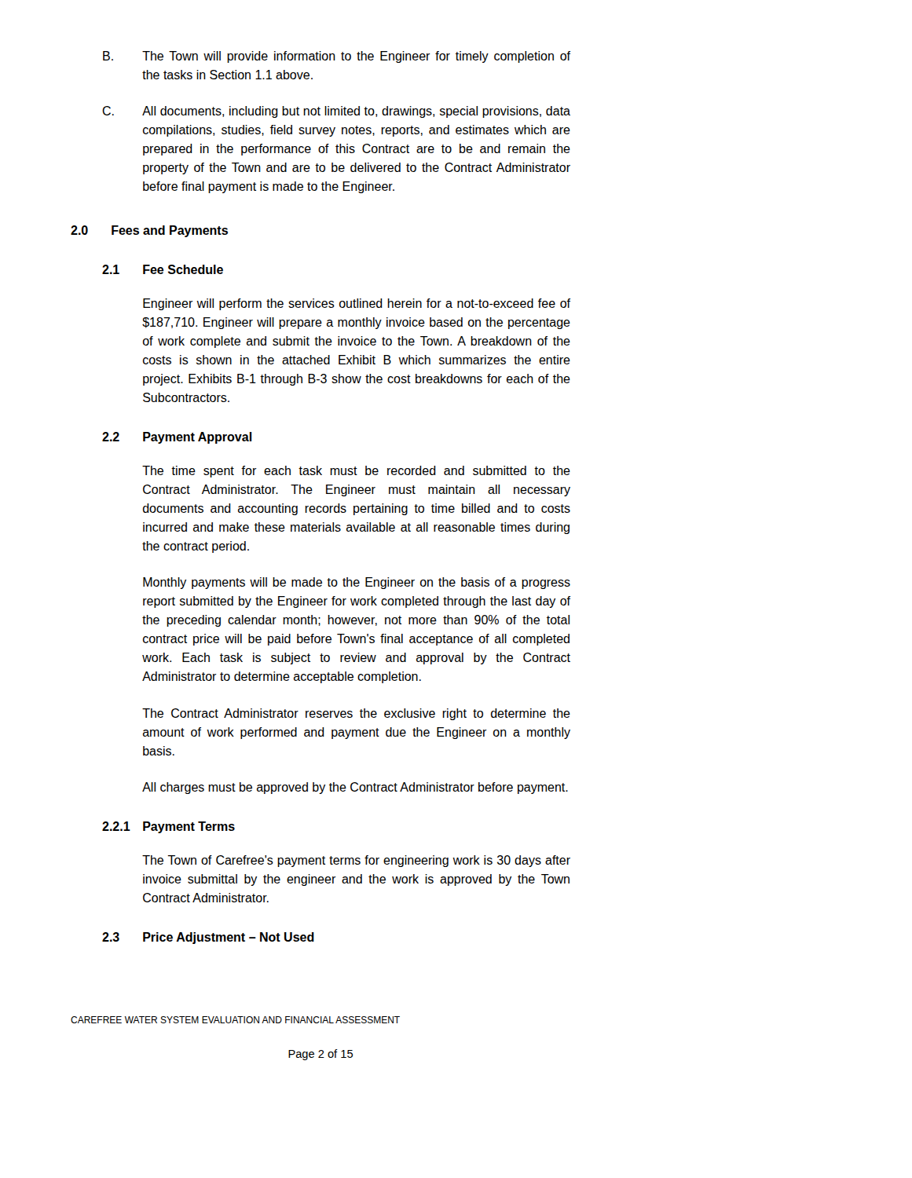B.
The Town will provide information to the Engineer for timely completion of the tasks in Section 1.1 above.
C.
All documents, including but not limited to, drawings, special provisions, data compilations, studies, field survey notes, reports, and estimates which are prepared in the performance of this Contract are to be and remain the property of the Town and are to be delivered to the Contract Administrator before final payment is made to the Engineer.
2.0 Fees and Payments
2.1 Fee Schedule
Engineer will perform the services outlined herein for a not-to-exceed fee of $187,710. Engineer will prepare a monthly invoice based on the percentage of work complete and submit the invoice to the Town. A breakdown of the costs is shown in the attached Exhibit B which summarizes the entire project. Exhibits B-1 through B-3 show the cost breakdowns for each of the Subcontractors.
2.2 Payment Approval
The time spent for each task must be recorded and submitted to the Contract Administrator. The Engineer must maintain all necessary documents and accounting records pertaining to time billed and to costs incurred and make these materials available at all reasonable times during the contract period.
Monthly payments will be made to the Engineer on the basis of a progress report submitted by the Engineer for work completed through the last day of the preceding calendar month; however, not more than 90% of the total contract price will be paid before Town's final acceptance of all completed work. Each task is subject to review and approval by the Contract Administrator to determine acceptable completion.
The Contract Administrator reserves the exclusive right to determine the amount of work performed and payment due the Engineer on a monthly basis.
All charges must be approved by the Contract Administrator before payment.
2.2.1 Payment Terms
The Town of Carefree's payment terms for engineering work is 30 days after invoice submittal by the engineer and the work is approved by the Town Contract Administrator.
2.3 Price Adjustment – Not Used
CAREFREE WATER SYSTEM EVALUATION AND FINANCIAL ASSESSMENT
Page 2 of 15